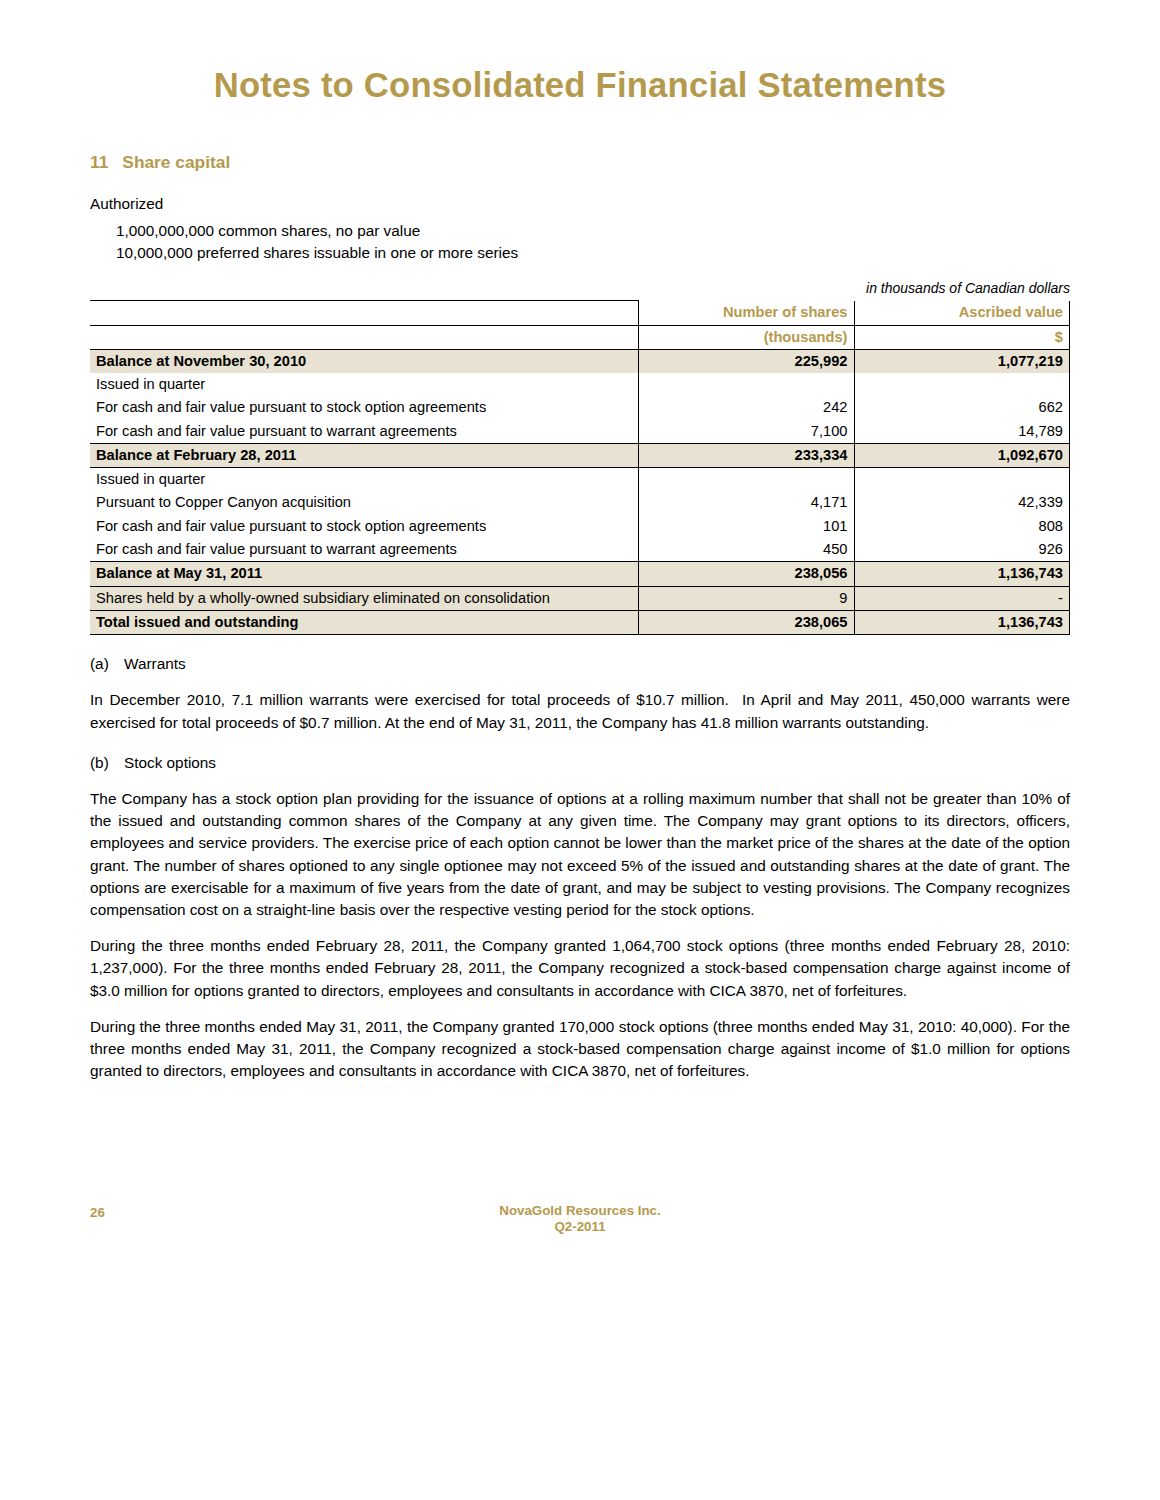Notes to Consolidated Financial Statements
11 Share capital
Authorized
1,000,000,000 common shares, no par value
10,000,000 preferred shares issuable in one or more series
in thousands of Canadian dollars
| | Number of shares | Ascribed value |
| --- | --- | --- |
| | (thousands) | $ |
| Balance at November 30, 2010 | 225,992 | 1,077,219 |
| Issued in quarter | | |
| For cash and fair value pursuant to stock option agreements | 242 | 662 |
| For cash and fair value pursuant to warrant agreements | 7,100 | 14,789 |
| Balance at February 28, 2011 | 233,334 | 1,092,670 |
| Issued in quarter | | |
| Pursuant to Copper Canyon acquisition | 4,171 | 42,339 |
| For cash and fair value pursuant to stock option agreements | 101 | 808 |
| For cash and fair value pursuant to warrant agreements | 450 | 926 |
| Balance at May 31, 2011 | 238,056 | 1,136,743 |
| Shares held by a wholly-owned subsidiary eliminated on consolidation | 9 | - |
| Total issued and outstanding | 238,065 | 1,136,743 |
(a) Warrants
In December 2010, 7.1 million warrants were exercised for total proceeds of $10.7 million. In April and May 2011, 450,000 warrants were exercised for total proceeds of $0.7 million. At the end of May 31, 2011, the Company has 41.8 million warrants outstanding.
(b) Stock options
The Company has a stock option plan providing for the issuance of options at a rolling maximum number that shall not be greater than 10% of the issued and outstanding common shares of the Company at any given time. The Company may grant options to its directors, officers, employees and service providers. The exercise price of each option cannot be lower than the market price of the shares at the date of the option grant. The number of shares optioned to any single optionee may not exceed 5% of the issued and outstanding shares at the date of grant. The options are exercisable for a maximum of five years from the date of grant, and may be subject to vesting provisions. The Company recognizes compensation cost on a straight-line basis over the respective vesting period for the stock options.
During the three months ended February 28, 2011, the Company granted 1,064,700 stock options (three months ended February 28, 2010: 1,237,000). For the three months ended February 28, 2011, the Company recognized a stock-based compensation charge against income of $3.0 million for options granted to directors, employees and consultants in accordance with CICA 3870, net of forfeitures.
During the three months ended May 31, 2011, the Company granted 170,000 stock options (three months ended May 31, 2010: 40,000). For the three months ended May 31, 2011, the Company recognized a stock-based compensation charge against income of $1.0 million for options granted to directors, employees and consultants in accordance with CICA 3870, net of forfeitures.
26
NovaGold Resources Inc.
Q2-2011